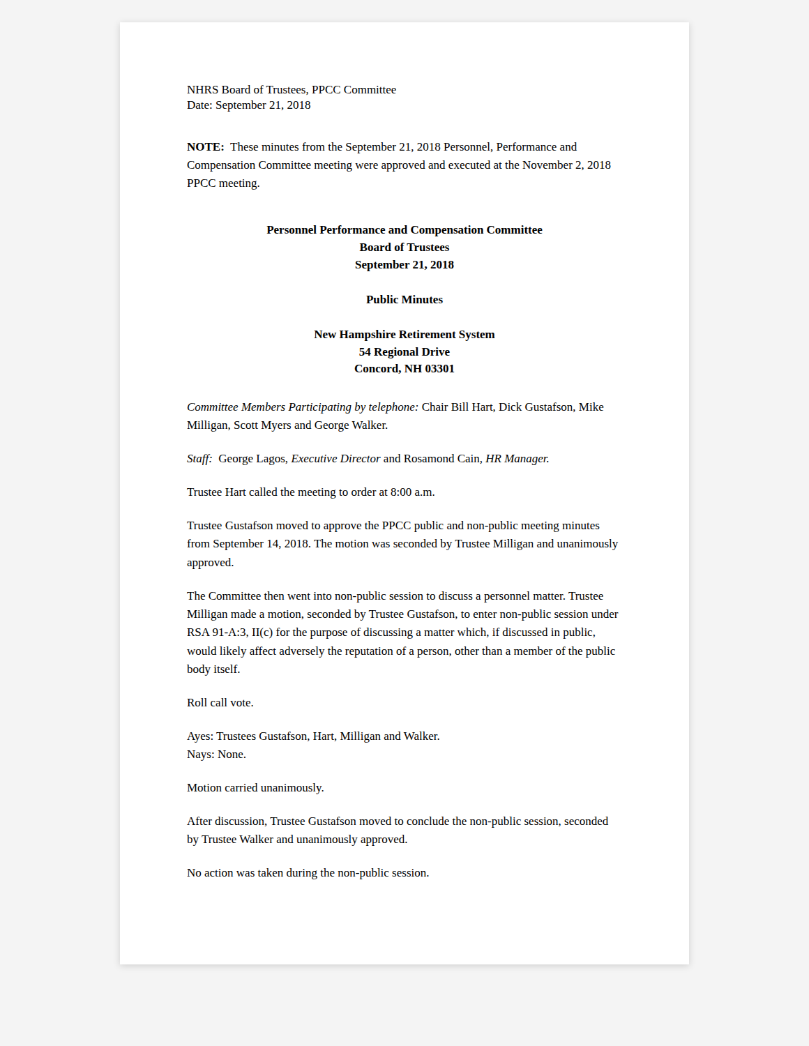NHRS Board of Trustees, PPCC Committee
Date: September 21, 2018
NOTE: These minutes from the September 21, 2018 Personnel, Performance and Compensation Committee meeting were approved and executed at the November 2, 2018 PPCC meeting.
Personnel Performance and Compensation Committee
Board of Trustees
September 21, 2018
Public Minutes
New Hampshire Retirement System
54 Regional Drive
Concord, NH 03301
Committee Members Participating by telephone: Chair Bill Hart, Dick Gustafson, Mike Milligan, Scott Myers and George Walker.
Staff: George Lagos, Executive Director and Rosamond Cain, HR Manager.
Trustee Hart called the meeting to order at 8:00 a.m.
Trustee Gustafson moved to approve the PPCC public and non-public meeting minutes from September 14, 2018. The motion was seconded by Trustee Milligan and unanimously approved.
The Committee then went into non-public session to discuss a personnel matter. Trustee Milligan made a motion, seconded by Trustee Gustafson, to enter non-public session under RSA 91-A:3, II(c) for the purpose of discussing a matter which, if discussed in public, would likely affect adversely the reputation of a person, other than a member of the public body itself.
Roll call vote.
Ayes: Trustees Gustafson, Hart, Milligan and Walker.
Nays: None.
Motion carried unanimously.
After discussion, Trustee Gustafson moved to conclude the non-public session, seconded by Trustee Walker and unanimously approved.
No action was taken during the non-public session.